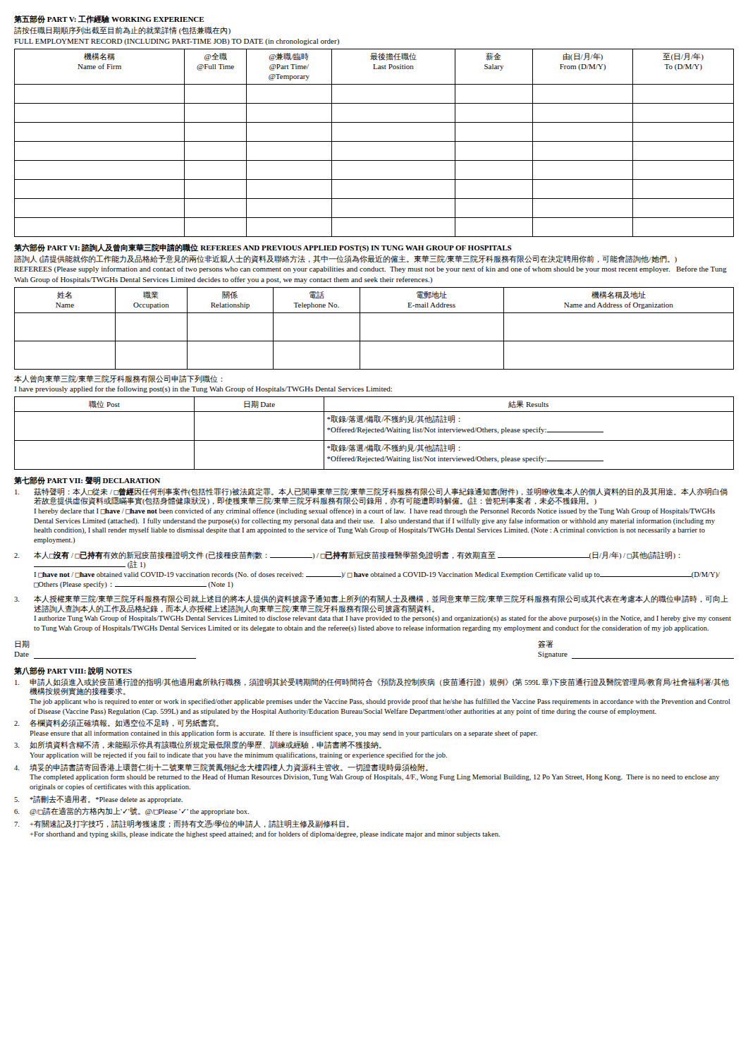第五部份 PART V: 工作經驗 WORKING EXPERIENCE
請按任職日期順序列出截至目前為止的就業詳情 (包括兼職在內)
FULL EMPLOYMENT RECORD (INCLUDING PART-TIME JOB) TO DATE (in chronological order)
| 機構名稱 Name of Firm | @全職 @Full Time | @兼職/臨時 @Part Time/ @Temporary | 最後擔任職位 Last Position | 薪金 Salary | 由(日/月/年) From (D/M/Y) | 至(日/月/年) To (D/M/Y) |
| --- | --- | --- | --- | --- | --- | --- |
第六部份 PART VI: 諮詢人及曾向東華三院申請的職位 REFEREES AND PREVIOUS APPLIED POST(S) IN TUNG WAH GROUP OF HOSPITALS
諮詢人 (請提供能就你的工作能力及品格給予意見的兩位非近親人士的資料及聯絡方法，其中一位須為你最近的僱主。東華三院/東華三院牙科服務有限公司在決定聘用你前，可能會諮詢他/她們。)
REFEREES (Please supply information and contact of two persons who can comment on your capabilities and conduct. They must not be your next of kin and one of whom should be your most recent employer. Before the Tung Wah Group of Hospitals/TWGHs Dental Services Limited decides to offer you a post, we may contact them and seek their references.)
| 姓名 Name | 職業 Occupation | 關係 Relationship | 電話 Telephone No. | 電郵地址 E-mail Address | 機構名稱及地址 Name and Address of Organization |
| --- | --- | --- | --- | --- | --- |
本人曾向東華三院/東華三院牙科服務有限公司申請下列職位：
I have previously applied for the following post(s) in the Tung Wah Group of Hospitals/TWGHs Dental Services Limited:
| 職位 Post | 日期 Date | 結果 Results |
| --- | --- | --- |
| | | *取錄/落選/備取/不獲約見/其他請註明： *Offered/Rejected/Waiting list/Not interviewed/Others, please specify: |
| | | *取錄/落選/備取/不獲約見/其他請註明： *Offered/Rejected/Waiting list/Not interviewed/Others, please specify: |
第七部份 PART VII: 聲明 DECLARATION
1. 茲特聲明：本人□從未 / □曾經因任何刑事案件(包括性罪行)被法庭定罪。本人已閱畢東華三院/東華三院牙科服務有限公司人事紀錄通知書(附件)，並明瞭收集本人的個人資料的目的及其用途。本人亦明白倘若故意提供虛假資料或隱瞞事實(包括身體健康狀況)，即使獲東華三院/東華三院牙科服務有限公司錄用，亦有可能遭即時解僱。(註：曾犯刑事案者，未必不獲錄用。)
I hereby declare that I □have / □have not been convicted of any criminal offence (including sexual offence) in a court of law. I have read through the Personnel Records Notice issued by the Tung Wah Group of Hospitals/TWGHs Dental Services Limited (attached). I fully understand the purpose(s) for collecting my personal data and their use. I also understand that if I wilfully give any false information or withhold any material information (including my health condition), I shall render myself liable to dismissal despite that I am appointed to the service of Tung Wah Group of Hospitals/TWGHs Dental Services Limited. (Note : A criminal conviction is not necessarily a barrier to employment.)
2. 本人□沒有 / □已持有有效的新冠疫苗接種證明文件 (已接種疫苗劑數： ) / □已持有新冠疫苗接種醫學豁免證明書，有效期直至 (日/月/年) / □其他(請註明)： (註 1)
I □have not / □have obtained valid COVID-19 vaccination records (No. of doses received: )/ □ have obtained a COVID-19 Vaccination Medical Exemption Certificate valid up to (D/M/Y)/ □Others (Please specify)： (Note 1)
3. 本人授權東華三院/東華三院牙科服務有限公司就上述目的將本人提供的資料披露予通知書上所列的有關人士及機構，並同意東華三院/東華三院牙科服務有限公司或其代表在考慮本人的職位申請時，可向上述諮詢人查詢本人的工作及品格紀錄，而本人亦授權上述諮詢人向東華三院/東華三院牙科服務有限公司披露有關資料。
I authorize Tung Wah Group of Hospitals/TWGHs Dental Services Limited to disclose relevant data that I have provided to the person(s) and organization(s) as stated for the above purpose(s) in the Notice, and I hereby give my consent to Tung Wah Group of Hospitals/TWGHs Dental Services Limited or its delegate to obtain and the referee(s) listed above to release information regarding my employment and conduct for the consideration of my job application.
日期
Date
簽署
Signature
第八部份 PART VIII: 說明 NOTES
1. 申請人如須進入或於疫苗通行證的指明/其他適用處所執行職務，須證明其於受聘期間的任何時間符合《預防及控制疾病（疫苗通行證）規例》(第 599L 章)下疫苗通行證及醫院管理局/教育局/社會福利署/其他機構按規例實施的接種要求。
The job applicant who is required to enter or work in specified/other applicable premises under the Vaccine Pass, should provide proof that he/she has fulfilled the Vaccine Pass requirements in accordance with the Prevention and Control of Disease (Vaccine Pass) Regulation (Cap. 599L) and as stipulated by the Hospital Authority/Education Bureau/Social Welfare Department/other authorities at any point of time during the course of employment.
2. 各欄資料必須正確填報。如遇空位不足時，可另紙書寫。
Please ensure that all information contained in this application form is accurate. If there is insufficient space, you may send in your particulars on a separate sheet of paper.
3. 如所填資料含糊不清，未能顯示你具有該職位所規定最低限度的學歷、訓練或經驗，申請書將不獲接納。
Your application will be rejected if you fail to indicate that you have the minimum qualifications, training or experience specified for the job.
4. 填妥的申請書請寄回香港上環普仁街十二號東華三院黃鳳翎紀念大樓四樓人力資源科主管收。一切證書現時毋須檢附。
The completed application form should be returned to the Head of Human Resources Division, Tung Wah Group of Hospitals, 4/F., Wong Fung Ling Memorial Building, 12 Po Yan Street, Hong Kong. There is no need to enclose any originals or copies of certificates with this application.
5. *請刪去不適用者。*Please delete as appropriate.
6. @/□請在適當的方格內加上'✓'號。@/□Please '✓' the appropriate box.
7. +有關速記及打字技巧，請註明考獲速度；而持有文憑/學位的申請人，請註明主修及副修科目。
+For shorthand and typing skills, please indicate the highest speed attained; and for holders of diploma/degree, please indicate major and minor subjects taken.